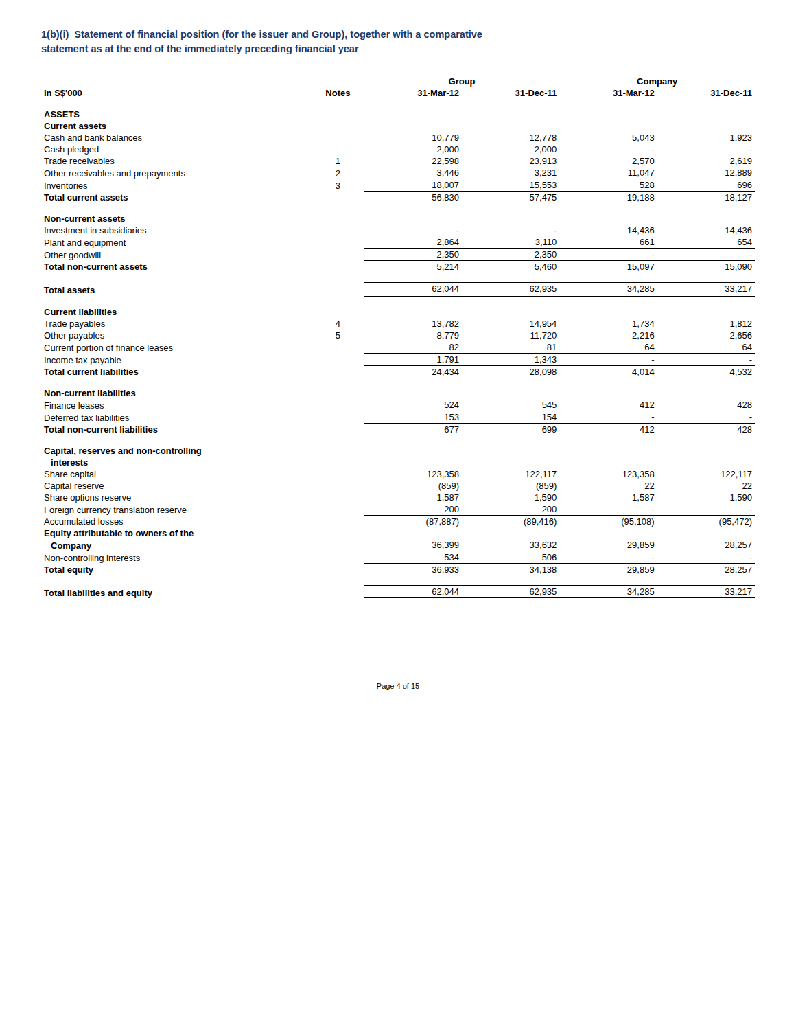1(b)(i) Statement of financial position (for the issuer and Group), together with a comparative
statement as at the end of the immediately preceding financial year
| | | Group | Company |
| In S$'000 | Notes | 31-Mar-12 | 31-Dec-11 | 31-Mar-12 | 31-Dec-11 |
| ASSETS | | | | | |
| Current assets | | | | | |
| Cash and bank balances | | 10,779 | 12,778 | 5,043 | 1,923 |
| Cash pledged | | 2,000 | 2,000 | - | - |
| Trade receivables | 1 | 22,598 | 23,913 | 2,570 | 2,619 |
| Other receivables and prepayments | 2 | 3,446 | 3,231 | 11,047 | 12,889 |
| Inventories | 3 | 18,007 | 15,553 | 528 | 696 |
| Total current assets | | 56,830 | 57,475 | 19,188 | 18,127 |
| Non-current assets | | | | | |
| Investment in subsidiaries | | - | - | 14,436 | 14,436 |
| Plant and equipment | | 2,864 | 3,110 | 661 | 654 |
| Other goodwill | | 2,350 | 2,350 | - | - |
| Total non-current assets | | 5,214 | 5,460 | 15,097 | 15,090 |
| Total assets | | 62,044 | 62,935 | 34,285 | 33,217 |
| Current liabilities | | | | | |
| Trade payables | 4 | 13,782 | 14,954 | 1,734 | 1,812 |
| Other payables | 5 | 8,779 | 11,720 | 2,216 | 2,656 |
| Current portion of finance leases | | 82 | 81 | 64 | 64 |
| Income tax payable | | 1,791 | 1,343 | - | - |
| Total current liabilities | | 24,434 | 28,098 | 4,014 | 4,532 |
| Non-current liabilities | | | | | |
| Finance leases | | 524 | 545 | 412 | 428 |
| Deferred tax liabilities | | 153 | 154 | - | - |
| Total non-current liabilities | | 677 | 699 | 412 | 428 |
| Capital, reserves and non-controlling | | | | | |
| interests | | | | | |
| Share capital | | 123,358 | 122,117 | 123,358 | 122,117 |
| Capital reserve | | (859) | (859) | 22 | 22 |
| Share options reserve | | 1,587 | 1,590 | 1,587 | 1,590 |
| Foreign currency translation reserve | | 200 | 200 | - | - |
| Accumulated losses | | (87,887) | (89,416) | (95,108) | (95,472) |
| Equity attributable to owners of the | | | | | |
| Company | | 36,399 | 33,632 | 29,859 | 28,257 |
| Non-controlling interests | | 534 | 506 | - | - |
| Total equity | | 36,933 | 34,138 | 29,859 | 28,257 |
| Total liabilities and equity | | 62,044 | 62,935 | 34,285 | 33,217 |
Page 4 of 15